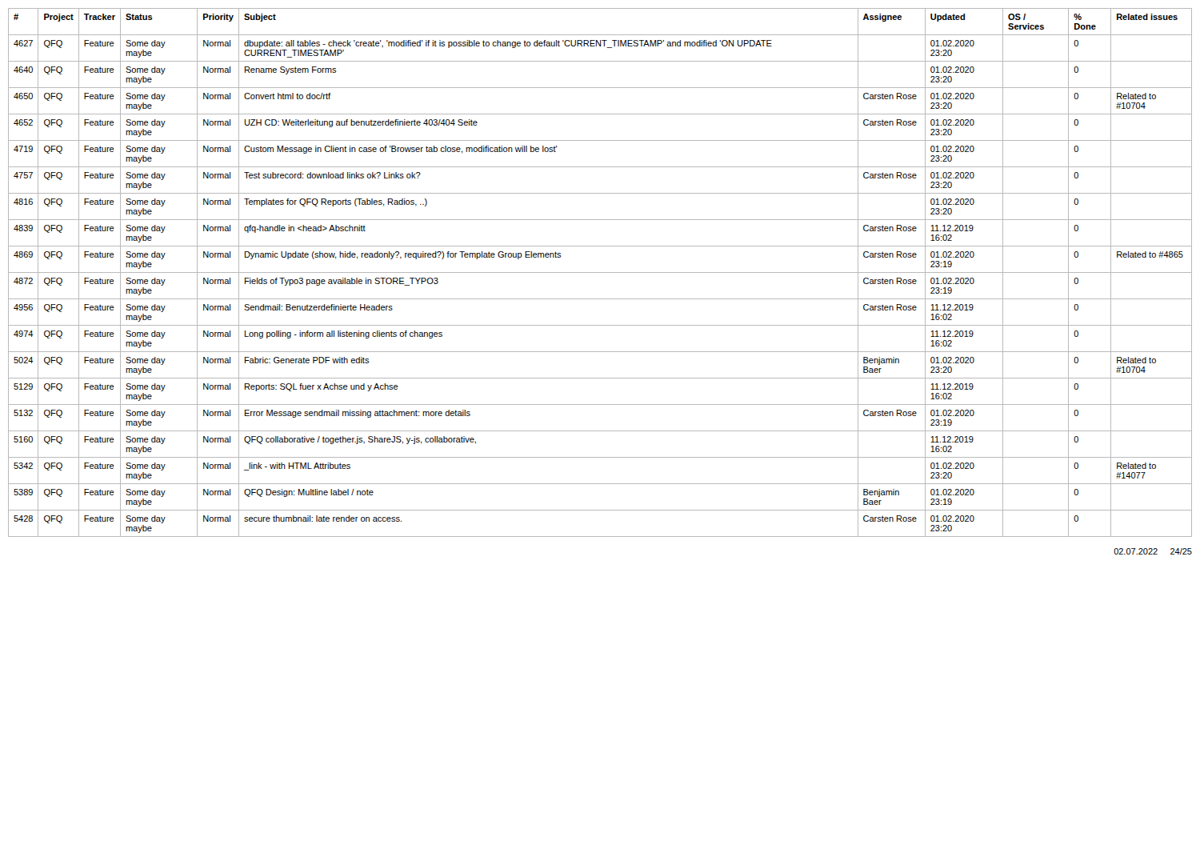| # | Project | Tracker | Status | Priority | Subject | Assignee | Updated | OS / Services | % Done | Related issues |
| --- | --- | --- | --- | --- | --- | --- | --- | --- | --- | --- |
| 4627 | QFQ | Feature | Some day maybe | Normal | dbupdate: all tables - check 'create', 'modified' if it is possible to change to default 'CURRENT_TIMESTAMP' and modified 'ON UPDATE CURRENT_TIMESTAMP' | | 01.02.2020 23:20 | | 0 | |
| 4640 | QFQ | Feature | Some day maybe | Normal | Rename System Forms | | 01.02.2020 23:20 | | 0 | |
| 4650 | QFQ | Feature | Some day maybe | Normal | Convert html to doc/rtf | Carsten Rose | 01.02.2020 23:20 | | 0 | Related to #10704 |
| 4652 | QFQ | Feature | Some day maybe | Normal | UZH CD: Weiterleitung auf benutzerdefinierte 403/404 Seite | Carsten Rose | 01.02.2020 23:20 | | 0 | |
| 4719 | QFQ | Feature | Some day maybe | Normal | Custom Message in Client in case of 'Browser tab close, modification will be lost' | | 01.02.2020 23:20 | | 0 | |
| 4757 | QFQ | Feature | Some day maybe | Normal | Test subrecord: download links ok? Links ok? | Carsten Rose | 01.02.2020 23:20 | | 0 | |
| 4816 | QFQ | Feature | Some day maybe | Normal | Templates for QFQ Reports (Tables, Radios, ..) | | 01.02.2020 23:20 | | 0 | |
| 4839 | QFQ | Feature | Some day maybe | Normal | qfq-handle in <head> Abschnitt | Carsten Rose | 11.12.2019 16:02 | | 0 | |
| 4869 | QFQ | Feature | Some day maybe | Normal | Dynamic Update (show, hide, readonly?, required?) for Template Group Elements | Carsten Rose | 01.02.2020 23:19 | | 0 | Related to #4865 |
| 4872 | QFQ | Feature | Some day maybe | Normal | Fields of Typo3 page available in STORE_TYPO3 | Carsten Rose | 01.02.2020 23:19 | | 0 | |
| 4956 | QFQ | Feature | Some day maybe | Normal | Sendmail: Benutzerdefinierte Headers | Carsten Rose | 11.12.2019 16:02 | | 0 | |
| 4974 | QFQ | Feature | Some day maybe | Normal | Long polling - inform all listening clients of changes | | 11.12.2019 16:02 | | 0 | |
| 5024 | QFQ | Feature | Some day maybe | Normal | Fabric: Generate PDF with edits | Benjamin Baer | 01.02.2020 23:20 | | 0 | Related to #10704 |
| 5129 | QFQ | Feature | Some day maybe | Normal | Reports: SQL fuer x Achse und y Achse | | 11.12.2019 16:02 | | 0 | |
| 5132 | QFQ | Feature | Some day maybe | Normal | Error Message sendmail missing attachment: more details | Carsten Rose | 01.02.2020 23:19 | | 0 | |
| 5160 | QFQ | Feature | Some day maybe | Normal | QFQ collaborative / together.js, ShareJS, y-js, collaborative, | | 11.12.2019 16:02 | | 0 | |
| 5342 | QFQ | Feature | Some day maybe | Normal | _link - with HTML Attributes | | 01.02.2020 23:20 | | 0 | Related to #14077 |
| 5389 | QFQ | Feature | Some day maybe | Normal | QFQ Design: Multline label / note | Benjamin Baer | 01.02.2020 23:19 | | 0 | |
| 5428 | QFQ | Feature | Some day maybe | Normal | secure thumbnail: late render on access. | Carsten Rose | 01.02.2020 23:20 | | 0 | |
02.07.2022 24/25